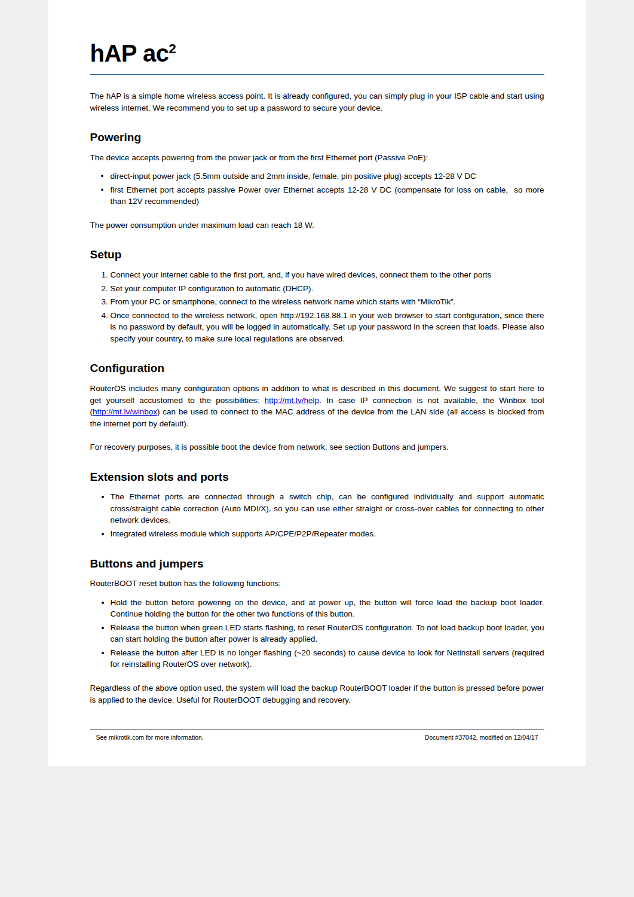hAP ac2
The hAP is a simple home wireless access point. It is already configured, you can simply plug in your ISP cable and start using wireless internet. We recommend you to set up a password to secure your device.
Powering
The device accepts powering from the power jack or from the first Ethernet port (Passive PoE):
direct-input power jack (5.5mm outside and 2mm inside, female, pin positive plug) accepts 12-28 V DC
first Ethernet port accepts passive Power over Ethernet accepts 12-28 V DC (compensate for loss on cable, so more than 12V recommended)
The power consumption under maximum load can reach 18 W.
Setup
Connect your internet cable to the first port, and, if you have wired devices, connect them to the other ports
Set your computer IP configuration to automatic (DHCP).
From your PC or smartphone, connect to the wireless network name which starts with “MikroTik”.
Once connected to the wireless network, open http://192.168.88.1 in your web browser to start configuration, since there is no password by default, you will be logged in automatically. Set up your password in the screen that loads. Please also specify your country, to make sure local regulations are observed.
Configuration
RouterOS includes many configuration options in addition to what is described in this document. We suggest to start here to get yourself accustomed to the possibilities: http://mt.lv/help. In case IP connection is not available, the Winbox tool (http://mt.lv/winbox) can be used to connect to the MAC address of the device from the LAN side (all access is blocked from the internet port by default).
For recovery purposes, it is possible boot the device from network, see section Buttons and jumpers.
Extension slots and ports
The Ethernet ports are connected through a switch chip, can be configured individually and support automatic cross/straight cable correction (Auto MDI/X), so you can use either straight or cross-over cables for connecting to other network devices.
Integrated wireless module which supports AP/CPE/P2P/Repeater modes.
Buttons and jumpers
RouterBOOT reset button has the following functions:
Hold the button before powering on the device, and at power up, the button will force load the backup boot loader. Continue holding the button for the other two functions of this button.
Release the button when green LED starts flashing, to reset RouterOS configuration. To not load backup boot loader, you can start holding the button after power is already applied.
Release the button after LED is no longer flashing (~20 seconds) to cause device to look for Netinstall servers (required for reinstalling RouterOS over network).
Regardless of the above option used, the system will load the backup RouterBOOT loader if the button is pressed before power is applied to the device. Useful for RouterBOOT debugging and recovery.
See mikrotik.com for more information. Document #37042, modified on 12/04/17